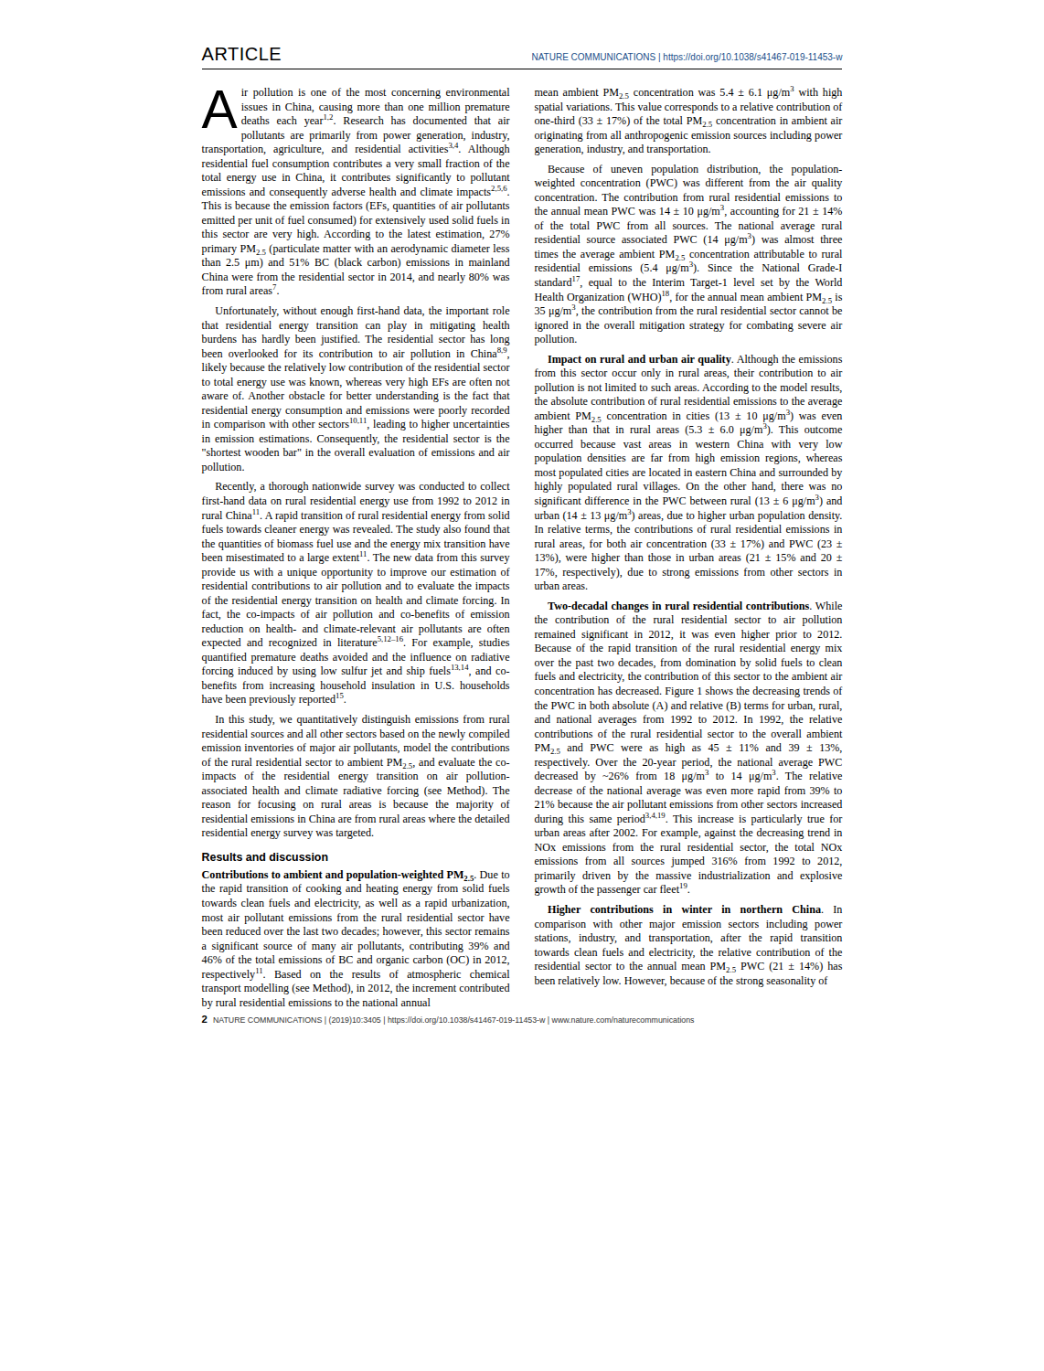ARTICLE
NATURE COMMUNICATIONS | https://doi.org/10.1038/s41467-019-11453-w
Air pollution is one of the most concerning environmental issues in China, causing more than one million premature deaths each year1,2. Research has documented that air pollutants are primarily from power generation, industry, transportation, agriculture, and residential activities3,4. Although residential fuel consumption contributes a very small fraction of the total energy use in China, it contributes significantly to pollutant emissions and consequently adverse health and climate impacts2,5,6. This is because the emission factors (EFs, quantities of air pollutants emitted per unit of fuel consumed) for extensively used solid fuels in this sector are very high. According to the latest estimation, 27% primary PM2.5 (particulate matter with an aerodynamic diameter less than 2.5 μm) and 51% BC (black carbon) emissions in mainland China were from the residential sector in 2014, and nearly 80% was from rural areas7.
Unfortunately, without enough first-hand data, the important role that residential energy transition can play in mitigating health burdens has hardly been justified. The residential sector has long been overlooked for its contribution to air pollution in China8,9, likely because the relatively low contribution of the residential sector to total energy use was known, whereas very high EFs are often not aware of. Another obstacle for better understanding is the fact that residential energy consumption and emissions were poorly recorded in comparison with other sectors10,11, leading to higher uncertainties in emission estimations. Consequently, the residential sector is the "shortest wooden bar" in the overall evaluation of emissions and air pollution.
Recently, a thorough nationwide survey was conducted to collect first-hand data on rural residential energy use from 1992 to 2012 in rural China11. A rapid transition of rural residential energy from solid fuels towards cleaner energy was revealed. The study also found that the quantities of biomass fuel use and the energy mix transition have been misestimated to a large extent11. The new data from this survey provide us with a unique opportunity to improve our estimation of residential contributions to air pollution and to evaluate the impacts of the residential energy transition on health and climate forcing. In fact, the co-impacts of air pollution and co-benefits of emission reduction on health- and climate-relevant air pollutants are often expected and recognized in literature5,12–16. For example, studies quantified premature deaths avoided and the influence on radiative forcing induced by using low sulfur jet and ship fuels13,14, and co-benefits from increasing household insulation in U.S. households have been previously reported15.
In this study, we quantitatively distinguish emissions from rural residential sources and all other sectors based on the newly compiled emission inventories of major air pollutants, model the contributions of the rural residential sector to ambient PM2.5, and evaluate the co-impacts of the residential energy transition on air pollution-associated health and climate radiative forcing (see Method). The reason for focusing on rural areas is because the majority of residential emissions in China are from rural areas where the detailed residential energy survey was targeted.
Results and discussion
Contributions to ambient and population-weighted PM2.5. Due to the rapid transition of cooking and heating energy from solid fuels towards clean fuels and electricity, as well as a rapid urbanization, most air pollutant emissions from the rural residential sector have been reduced over the last two decades; however, this sector remains a significant source of many air pollutants, contributing 39% and 46% of the total emissions of BC and organic carbon (OC) in 2012, respectively11. Based on the results of atmospheric chemical transport modelling (see Method), in 2012, the increment contributed by rural residential emissions to the national annual
mean ambient PM2.5 concentration was 5.4 ± 6.1 μg/m3 with high spatial variations. This value corresponds to a relative contribution of one-third (33 ± 17%) of the total PM2.5 concentration in ambient air originating from all anthropogenic emission sources including power generation, industry, and transportation.
Because of uneven population distribution, the population-weighted concentration (PWC) was different from the air quality concentration. The contribution from rural residential emissions to the annual mean PWC was 14 ± 10 μg/m3, accounting for 21 ± 14% of the total PWC from all sources. The national average rural residential source associated PWC (14 μg/m3) was almost three times the average ambient PM2.5 concentration attributable to rural residential emissions (5.4 μg/m3). Since the National Grade-I standard17, equal to the Interim Target-1 level set by the World Health Organization (WHO)18, for the annual mean ambient PM2.5 is 35 μg/m3, the contribution from the rural residential sector cannot be ignored in the overall mitigation strategy for combating severe air pollution.
Impact on rural and urban air quality. Although the emissions from this sector occur only in rural areas, their contribution to air pollution is not limited to such areas. According to the model results, the absolute contribution of rural residential emissions to the average ambient PM2.5 concentration in cities (13 ± 10 μg/m3) was even higher than that in rural areas (5.3 ± 6.0 μg/m3). This outcome occurred because vast areas in western China with very low population densities are far from high emission regions, whereas most populated cities are located in eastern China and surrounded by highly populated rural villages. On the other hand, there was no significant difference in the PWC between rural (13 ± 6 μg/m3) and urban (14 ± 13 μg/m3) areas, due to higher urban population density. In relative terms, the contributions of rural residential emissions in rural areas, for both air concentration (33 ± 17%) and PWC (23 ± 13%), were higher than those in urban areas (21 ± 15% and 20 ± 17%, respectively), due to strong emissions from other sectors in urban areas.
Two-decadal changes in rural residential contributions. While the contribution of the rural residential sector to air pollution remained significant in 2012, it was even higher prior to 2012. Because of the rapid transition of the rural residential energy mix over the past two decades, from domination by solid fuels to clean fuels and electricity, the contribution of this sector to the ambient air concentration has decreased. Figure 1 shows the decreasing trends of the PWC in both absolute (A) and relative (B) terms for urban, rural, and national averages from 1992 to 2012. In 1992, the relative contributions of the rural residential sector to the overall ambient PM2.5 and PWC were as high as 45 ± 11% and 39 ± 13%, respectively. Over the 20-year period, the national average PWC decreased by ~26% from 18 μg/m3 to 14 μg/m3. The relative decrease of the national average was even more rapid from 39% to 21% because the air pollutant emissions from other sectors increased during this same period3,4,19. This increase is particularly true for urban areas after 2002. For example, against the decreasing trend in NOx emissions from the rural residential sector, the total NOx emissions from all sources jumped 316% from 1992 to 2012, primarily driven by the massive industrialization and explosive growth of the passenger car fleet19.
Higher contributions in winter in northern China. In comparison with other major emission sectors including power stations, industry, and transportation, after the rapid transition towards clean fuels and electricity, the relative contribution of the residential sector to the annual mean PM2.5 PWC (21 ± 14%) has been relatively low. However, because of the strong seasonality of
2 NATURE COMMUNICATIONS | (2019)10:3405 | https://doi.org/10.1038/s41467-019-11453-w | www.nature.com/naturecommunications